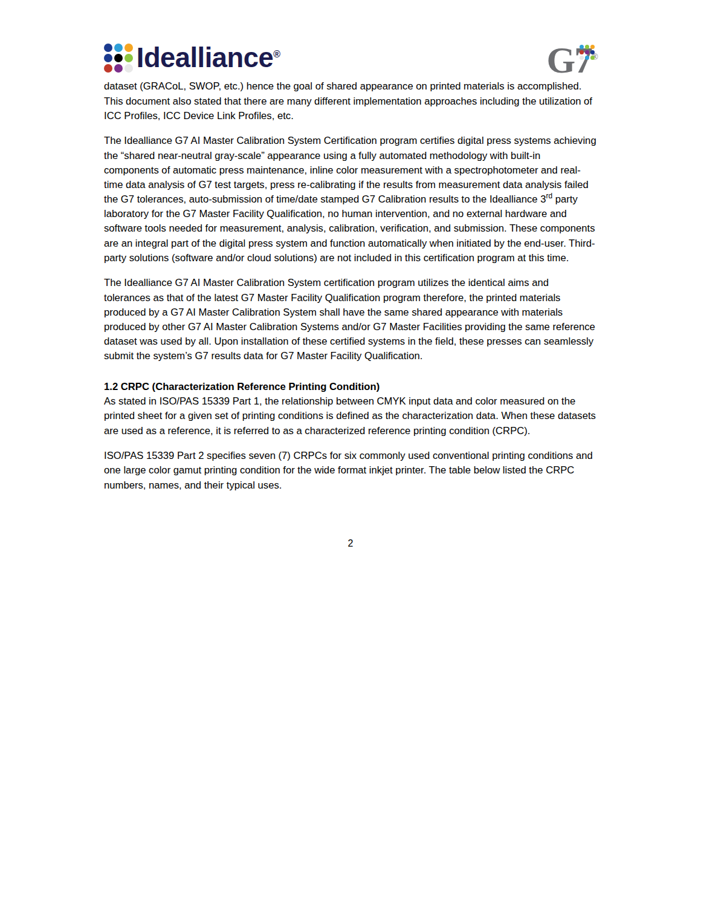Idealliance®
G7®
dataset (GRACoL, SWOP, etc.) hence the goal of shared appearance on printed materials is accomplished. This document also stated that there are many different implementation approaches including the utilization of ICC Profiles, ICC Device Link Profiles, etc.
The Idealliance G7 AI Master Calibration System Certification program certifies digital press systems achieving the “shared near-neutral gray-scale” appearance using a fully automated methodology with built-in components of automatic press maintenance, inline color measurement with a spectrophotometer and real-time data analysis of G7 test targets, press re-calibrating if the results from measurement data analysis failed the G7 tolerances, auto-submission of time/date stamped G7 Calibration results to the Idealliance 3rd party laboratory for the G7 Master Facility Qualification, no human intervention, and no external hardware and software tools needed for measurement, analysis, calibration, verification, and submission. These components are an integral part of the digital press system and function automatically when initiated by the end-user. Third-party solutions (software and/or cloud solutions) are not included in this certification program at this time.
The Idealliance G7 AI Master Calibration System certification program utilizes the identical aims and tolerances as that of the latest G7 Master Facility Qualification program therefore, the printed materials produced by a G7 AI Master Calibration System shall have the same shared appearance with materials produced by other G7 AI Master Calibration Systems and/or G7 Master Facilities providing the same reference dataset was used by all. Upon installation of these certified systems in the field, these presses can seamlessly submit the system’s G7 results data for G7 Master Facility Qualification.
1.2 CRPC (Characterization Reference Printing Condition)
As stated in ISO/PAS 15339 Part 1, the relationship between CMYK input data and color measured on the printed sheet for a given set of printing conditions is defined as the characterization data. When these datasets are used as a reference, it is referred to as a characterized reference printing condition (CRPC).
ISO/PAS 15339 Part 2 specifies seven (7) CRPCs for six commonly used conventional printing conditions and one large color gamut printing condition for the wide format inkjet printer. The table below listed the CRPC numbers, names, and their typical uses.
2